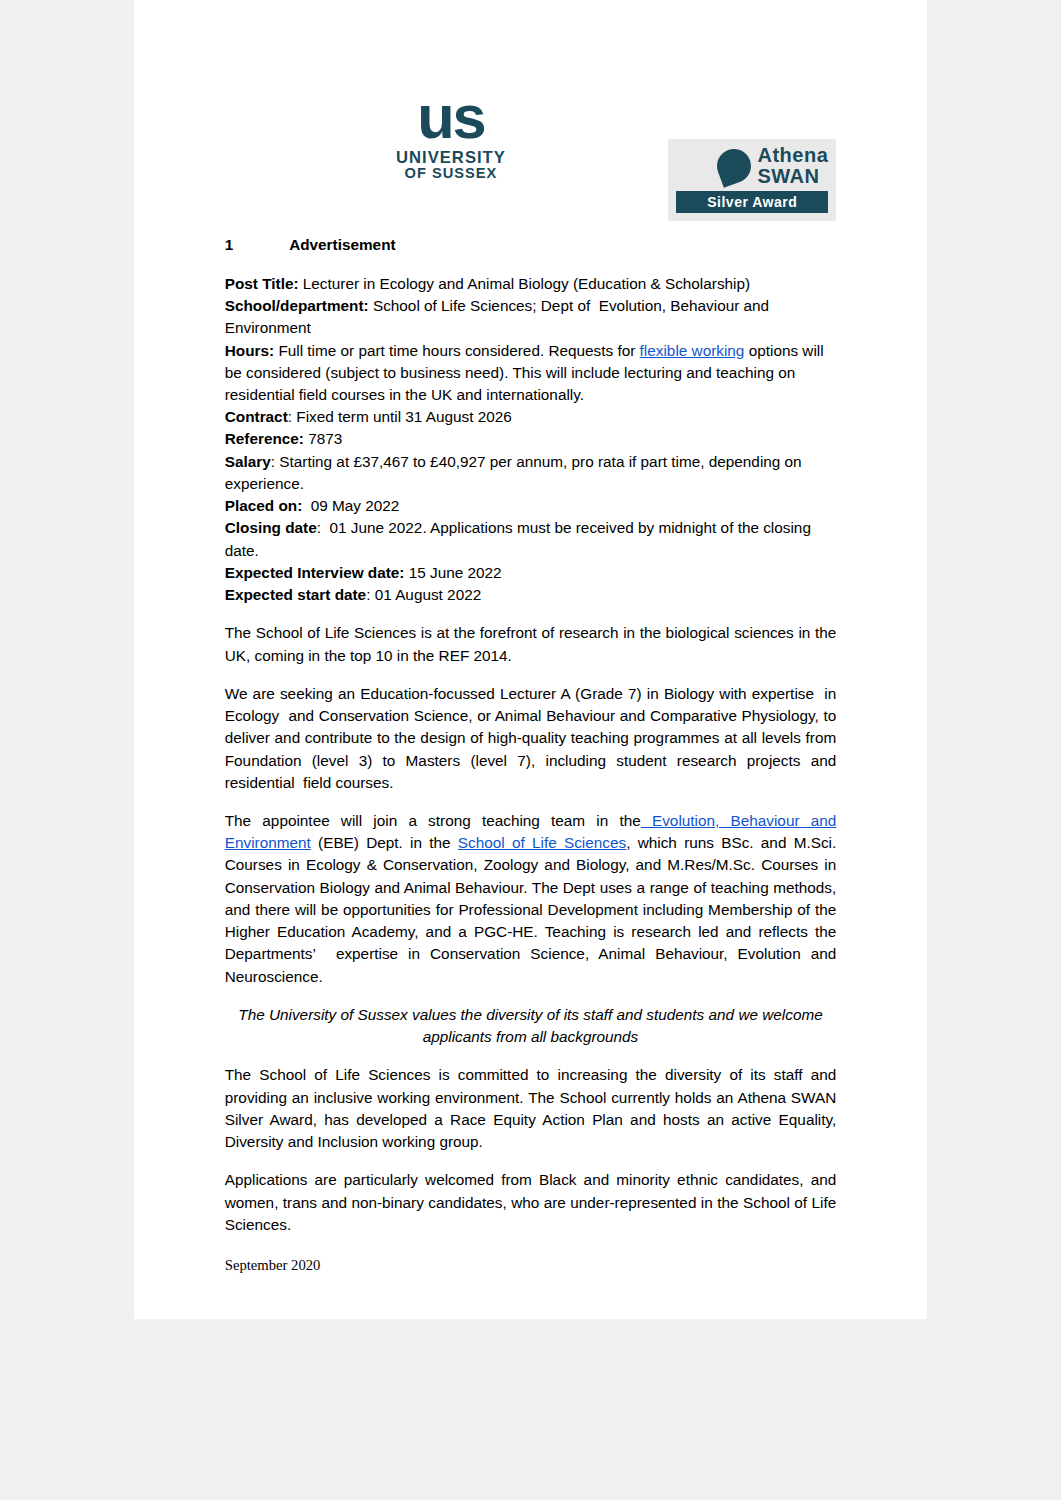us UNIVERSITY OF SUSSEX
Athena SWAN
Silver Award
1 Advertisement
Post Title: Lecturer in Ecology and Animal Biology (Education & Scholarship)
School/department: School of Life Sciences; Dept of Evolution, Behaviour and Environment
Hours: Full time or part time hours considered. Requests for flexible working options will be considered (subject to business need). This will include lecturing and teaching on residential field courses in the UK and internationally.
Contract: Fixed term until 31 August 2026
Reference: 7873
Salary: Starting at £37,467 to £40,927 per annum, pro rata if part time, depending on experience.
Placed on: 09 May 2022
Closing date: 01 June 2022. Applications must be received by midnight of the closing date.
Expected Interview date: 15 June 2022
Expected start date: 01 August 2022
The School of Life Sciences is at the forefront of research in the biological sciences in the UK, coming in the top 10 in the REF 2014.
We are seeking an Education-focussed Lecturer A (Grade 7) in Biology with expertise in Ecology and Conservation Science, or Animal Behaviour and Comparative Physiology, to deliver and contribute to the design of high-quality teaching programmes at all levels from Foundation (level 3) to Masters (level 7), including student research projects and residential field courses.
The appointee will join a strong teaching team in the Evolution, Behaviour and Environment (EBE) Dept. in the School of Life Sciences, which runs BSc. and M.Sci. Courses in Ecology & Conservation, Zoology and Biology, and M.Res/M.Sc. Courses in Conservation Biology and Animal Behaviour. The Dept uses a range of teaching methods, and there will be opportunities for Professional Development including Membership of the Higher Education Academy, and a PGC-HE. Teaching is research led and reflects the Departments’ expertise in Conservation Science, Animal Behaviour, Evolution and Neuroscience.
The University of Sussex values the diversity of its staff and students and we welcome applicants from all backgrounds
The School of Life Sciences is committed to increasing the diversity of its staff and providing an inclusive working environment. The School currently holds an Athena SWAN Silver Award, has developed a Race Equity Action Plan and hosts an active Equality, Diversity and Inclusion working group.
Applications are particularly welcomed from Black and minority ethnic candidates, and women, trans and non-binary candidates, who are under-represented in the School of Life Sciences.
September 2020